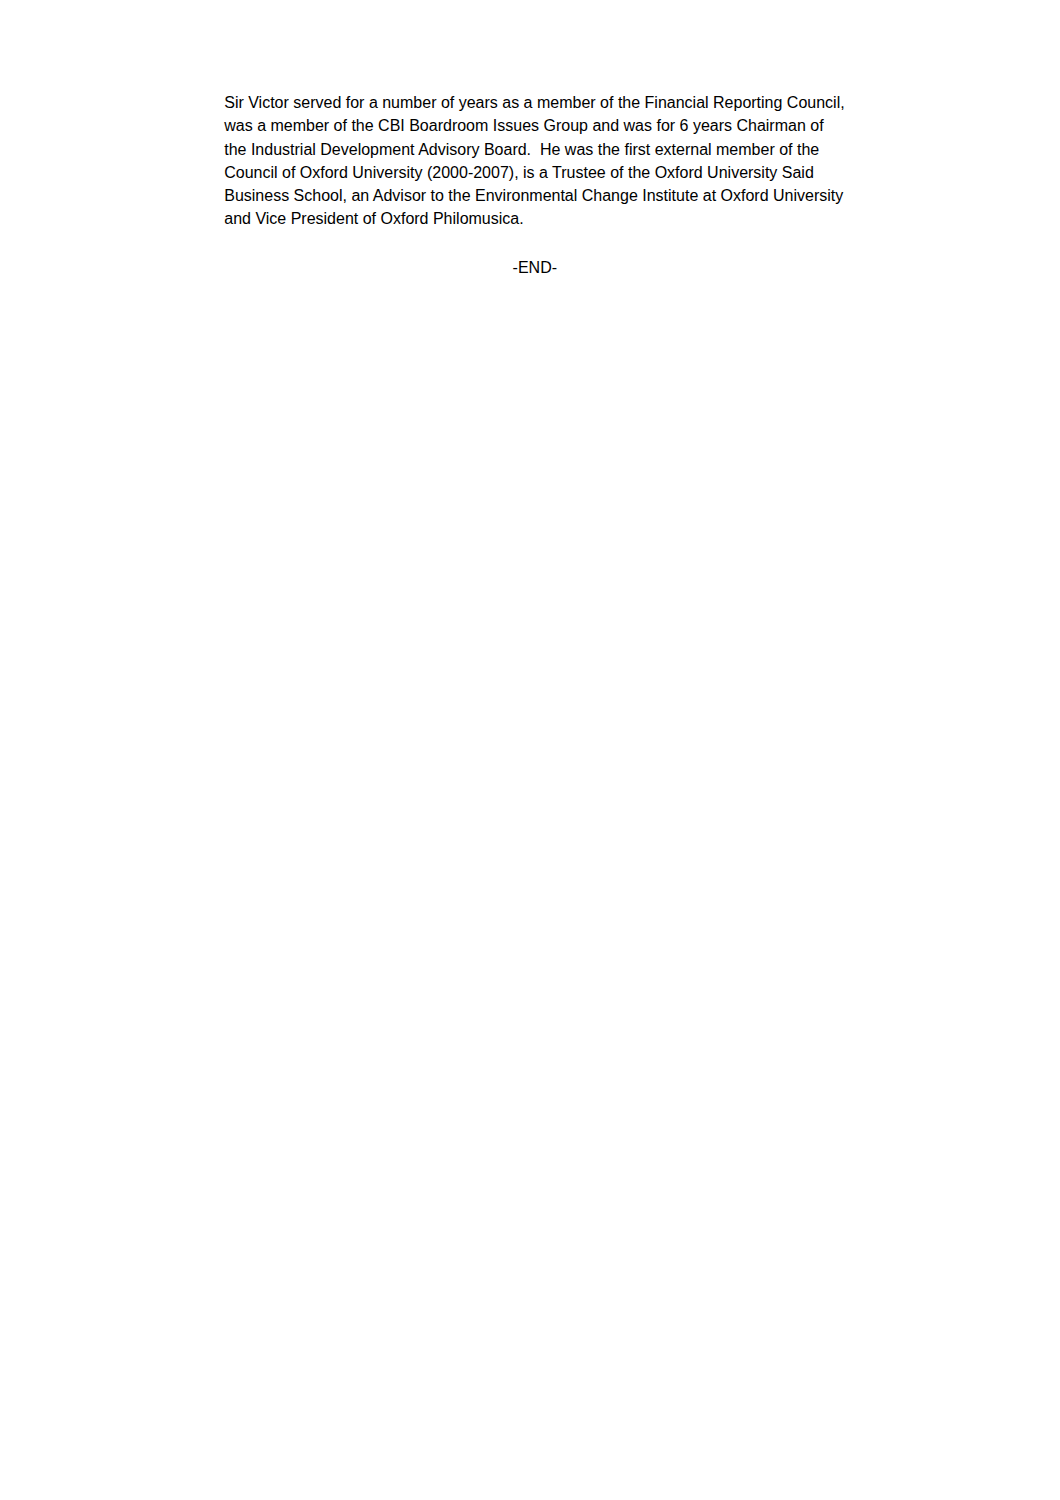Sir Victor served for a number of years as a member of the Financial Reporting Council, was a member of the CBI Boardroom Issues Group and was for 6 years Chairman of the Industrial Development Advisory Board. He was the first external member of the Council of Oxford University (2000-2007), is a Trustee of the Oxford University Said Business School, an Advisor to the Environmental Change Institute at Oxford University and Vice President of Oxford Philomusica.
-END-